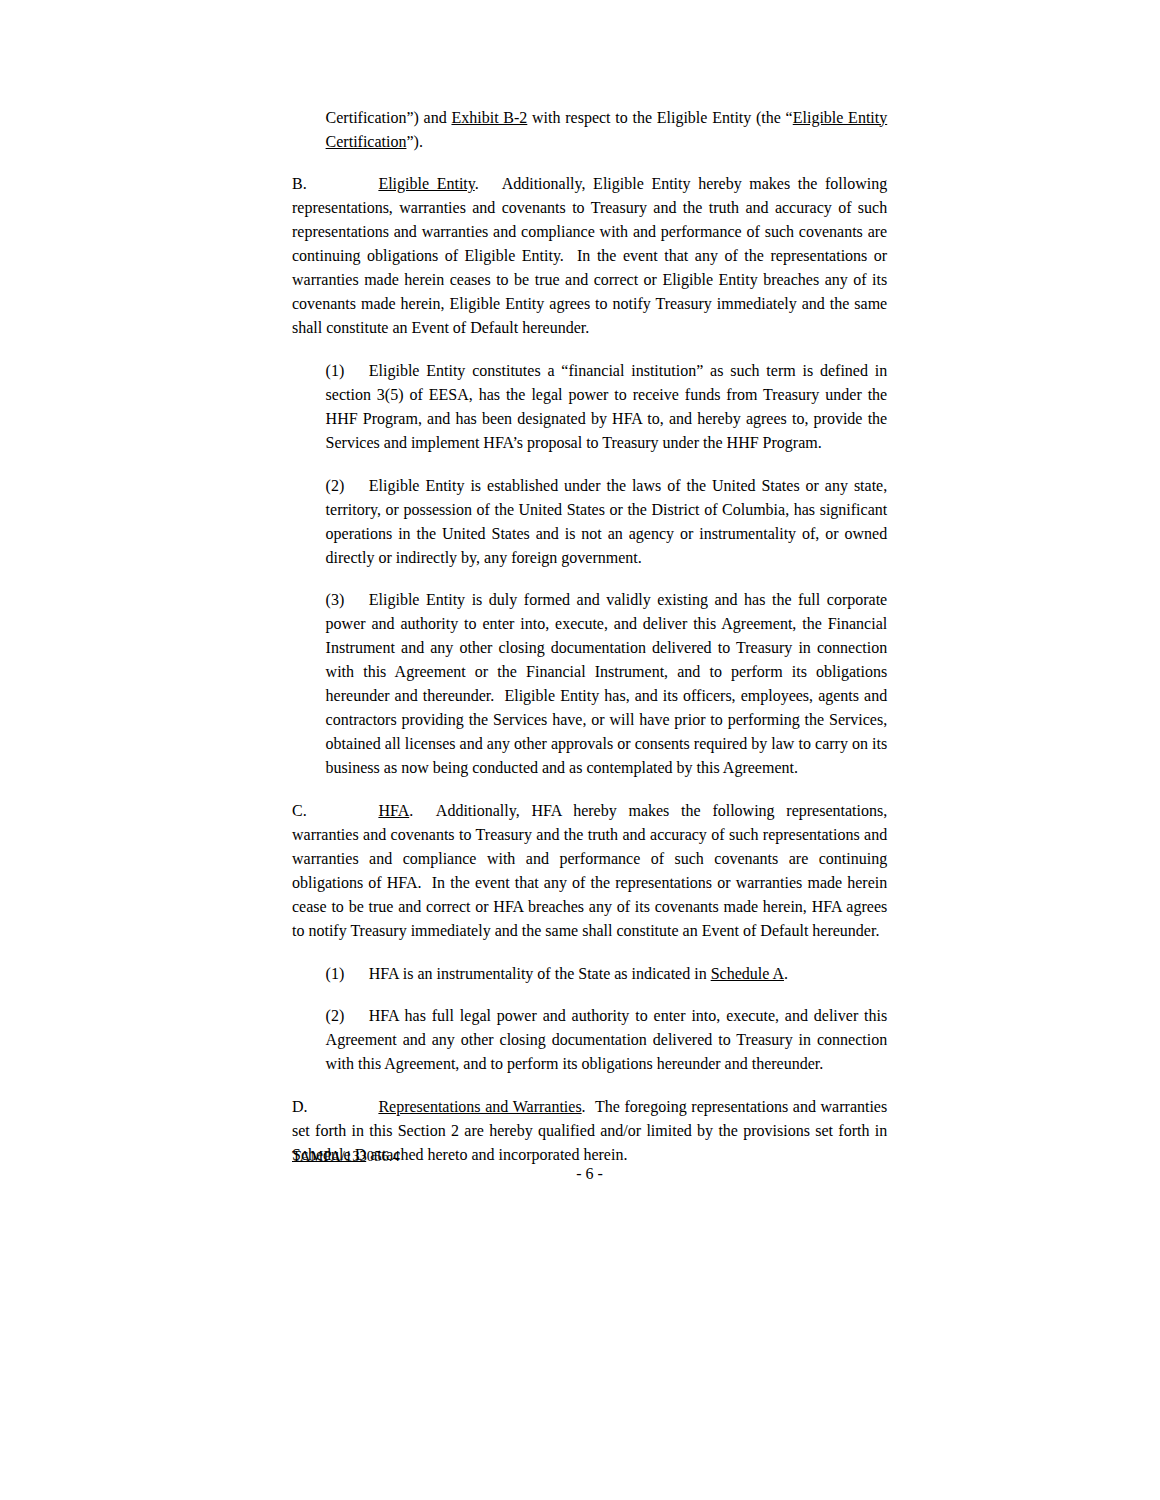Certification”) and Exhibit B-2 with respect to the Eligible Entity (the “Eligible Entity Certification”).
B. Eligible Entity. Additionally, Eligible Entity hereby makes the following representations, warranties and covenants to Treasury and the truth and accuracy of such representations and warranties and compliance with and performance of such covenants are continuing obligations of Eligible Entity. In the event that any of the representations or warranties made herein ceases to be true and correct or Eligible Entity breaches any of its covenants made herein, Eligible Entity agrees to notify Treasury immediately and the same shall constitute an Event of Default hereunder.
(1) Eligible Entity constitutes a “financial institution” as such term is defined in section 3(5) of EESA, has the legal power to receive funds from Treasury under the HHF Program, and has been designated by HFA to, and hereby agrees to, provide the Services and implement HFA’s proposal to Treasury under the HHF Program.
(2) Eligible Entity is established under the laws of the United States or any state, territory, or possession of the United States or the District of Columbia, has significant operations in the United States and is not an agency or instrumentality of, or owned directly or indirectly by, any foreign government.
(3) Eligible Entity is duly formed and validly existing and has the full corporate power and authority to enter into, execute, and deliver this Agreement, the Financial Instrument and any other closing documentation delivered to Treasury in connection with this Agreement or the Financial Instrument, and to perform its obligations hereunder and thereunder. Eligible Entity has, and its officers, employees, agents and contractors providing the Services have, or will have prior to performing the Services, obtained all licenses and any other approvals or consents required by law to carry on its business as now being conducted and as contemplated by this Agreement.
C. HFA. Additionally, HFA hereby makes the following representations, warranties and covenants to Treasury and the truth and accuracy of such representations and warranties and compliance with and performance of such covenants are continuing obligations of HFA. In the event that any of the representations or warranties made herein cease to be true and correct or HFA breaches any of its covenants made herein, HFA agrees to notify Treasury immediately and the same shall constitute an Event of Default hereunder.
(1) HFA is an instrumentality of the State as indicated in Schedule A.
(2) HFA has full legal power and authority to enter into, execute, and deliver this Agreement and any other closing documentation delivered to Treasury in connection with this Agreement, and to perform its obligations hereunder and thereunder.
D. Representations and Warranties. The foregoing representations and warranties set forth in this Section 2 are hereby qualified and/or limited by the provisions set forth in Schedule D attached hereto and incorporated herein.
- 6 -
TAMPA/133056.4